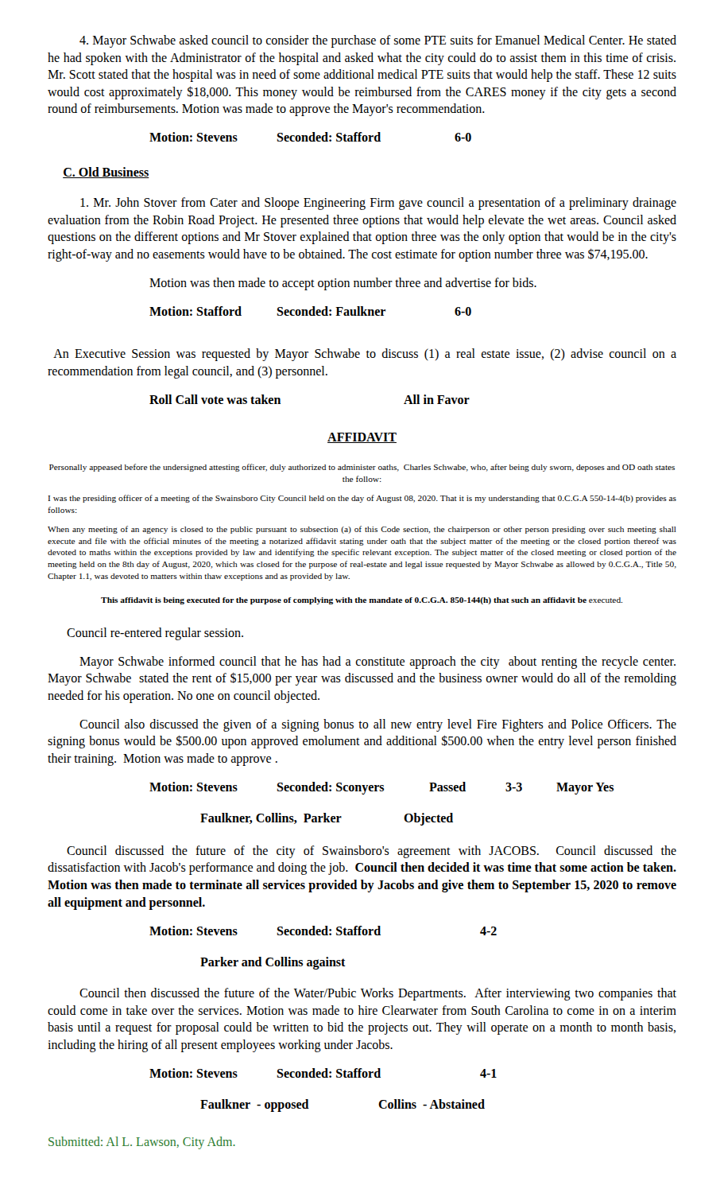4. Mayor Schwabe asked council to consider the purchase of some PTE suits for Emanuel Medical Center. He stated he had spoken with the Administrator of the hospital and asked what the city could do to assist them in this time of crisis. Mr. Scott stated that the hospital was in need of some additional medical PTE suits that would help the staff. These 12 suits would cost approximately $18,000. This money would be reimbursed from the CARES money if the city gets a second round of reimbursements. Motion was made to approve the Mayor's recommendation.
Motion: Stevens Seconded: Stafford 6-0
C. Old Business
1. Mr. John Stover from Cater and Sloope Engineering Firm gave council a presentation of a preliminary drainage evaluation from the Robin Road Project. He presented three options that would help elevate the wet areas. Council asked questions on the different options and Mr Stover explained that option three was the only option that would be in the city's right-of-way and no easements would have to be obtained. The cost estimate for option number three was $74,195.00.
Motion was then made to accept option number three and advertise for bids.
Motion: Stafford Seconded: Faulkner 6-0
An Executive Session was requested by Mayor Schwabe to discuss (1) a real estate issue, (2) advise council on a recommendation from legal council, and (3) personnel.
Roll Call vote was taken All in Favor
AFFIDAVIT
Personally appeased before the undersigned attesting officer, duly authorized to administer oaths, Charles Schwabe, who, after being duly sworn, deposes and OD oath states the follow:
I was the presiding officer of a meeting of the Swainsboro City Council held on the day of August 08, 2020. That it is my understanding that 0.C.G.A 550-14-4(b) provides as follows:
When any meeting of an agency is closed to the public pursuant to subsection (a) of this Code section, the chairperson or other person presiding over such meeting shall execute and file with the official minutes of the meeting a notarized affidavit stating under oath that the subject matter of the meeting or the closed portion thereof was devoted to maths within the exceptions provided by law and identifying the specific relevant exception. The subject matter of the closed meeting or closed portion of the meeting held on the 8th day of August, 2020, which was closed for the purpose of real-estate and legal issue requested by Mayor Schwabe as allowed by 0.C.G.A., Title 50, Chapter 1.1, was devoted to matters within thaw exceptions and as provided by law.
This affidavit is being executed for the purpose of complying with the mandate of 0.C.G.A. 850-144(h) that such an affidavit be executed.
Council re-entered regular session.
Mayor Schwabe informed council that he has had a constitute approach the city about renting the recycle center. Mayor Schwabe stated the rent of $15,000 per year was discussed and the business owner would do all of the remolding needed for his operation. No one on council objected.
Council also discussed the given of a signing bonus to all new entry level Fire Fighters and Police Officers. The signing bonus would be $500.00 upon approved emolument and additional $500.00 when the entry level person finished their training. Motion was made to approve .
Motion: Stevens Seconded: Sconyers Passed 3-3 Mayor Yes
Faulkner, Collins, Parker Objected
Council discussed the future of the city of Swainsboro's agreement with JACOBS. Council discussed the dissatisfaction with Jacob's performance and doing the job. Council then decided it was time that some action be taken. Motion was then made to terminate all services provided by Jacobs and give them to September 15, 2020 to remove all equipment and personnel.
Motion: Stevens Seconded: Stafford 4-2
Parker and Collins against
Council then discussed the future of the Water/Pubic Works Departments. After interviewing two companies that could come in take over the services. Motion was made to hire Clearwater from South Carolina to come in on a interim basis until a request for proposal could be written to bid the projects out. They will operate on a month to month basis, including the hiring of all present employees working under Jacobs.
Motion: Stevens Seconded: Stafford 4-1
Faulkner - opposed Collins - Abstained
Submitted: Al L. Lawson, City Adm.